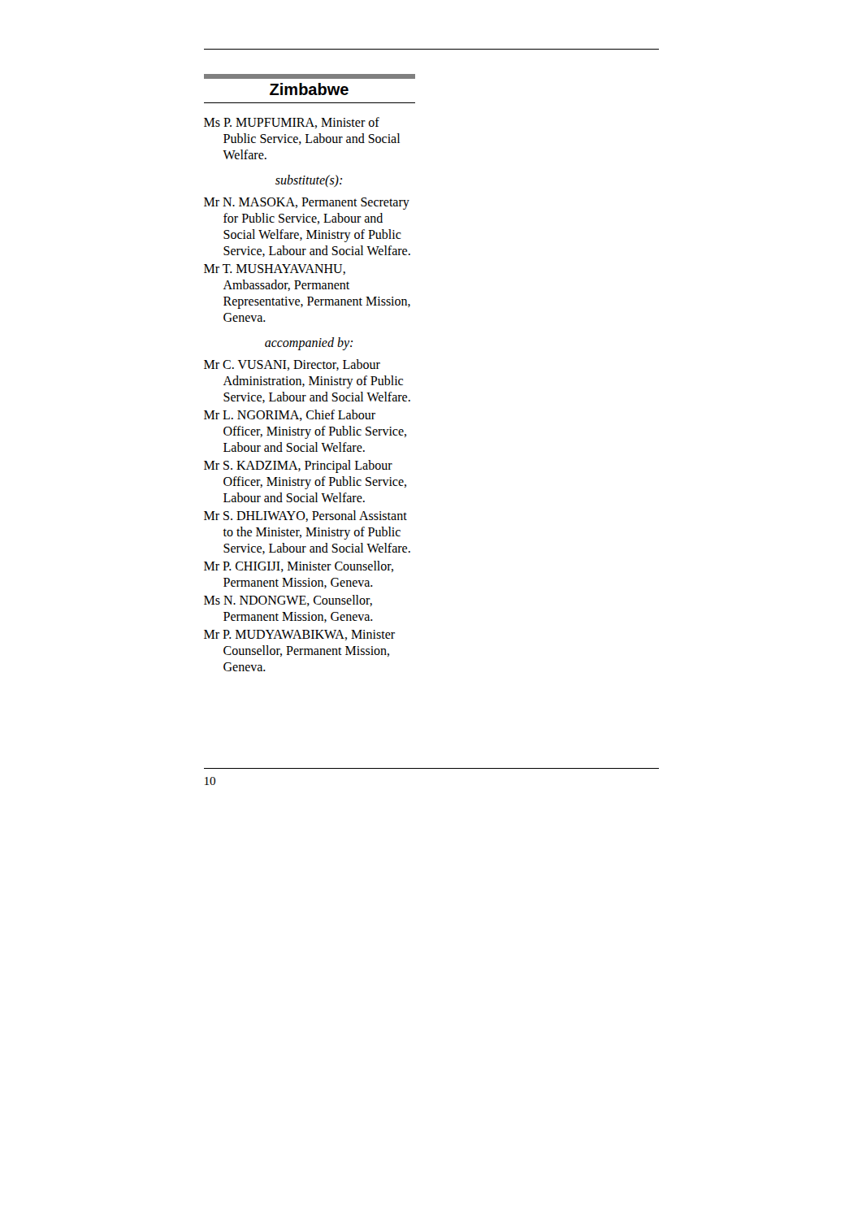Zimbabwe
Ms P. MUPFUMIRA, Minister of Public Service, Labour and Social Welfare.
substitute(s):
Mr N. MASOKA, Permanent Secretary for Public Service, Labour and Social Welfare, Ministry of Public Service, Labour and Social Welfare.
Mr T. MUSHAYAVANHU, Ambassador, Permanent Representative, Permanent Mission, Geneva.
accompanied by:
Mr C. VUSANI, Director, Labour Administration, Ministry of Public Service, Labour and Social Welfare.
Mr L. NGORIMA, Chief Labour Officer, Ministry of Public Service, Labour and Social Welfare.
Mr S. KADZIMA, Principal Labour Officer, Ministry of Public Service, Labour and Social Welfare.
Mr S. DHLIWAYO, Personal Assistant to the Minister, Ministry of Public Service, Labour and Social Welfare.
Mr P. CHIGIJI, Minister Counsellor, Permanent Mission, Geneva.
Ms N. NDONGWE, Counsellor, Permanent Mission, Geneva.
Mr P. MUDYAWABIKWA, Minister Counsellor, Permanent Mission, Geneva.
10